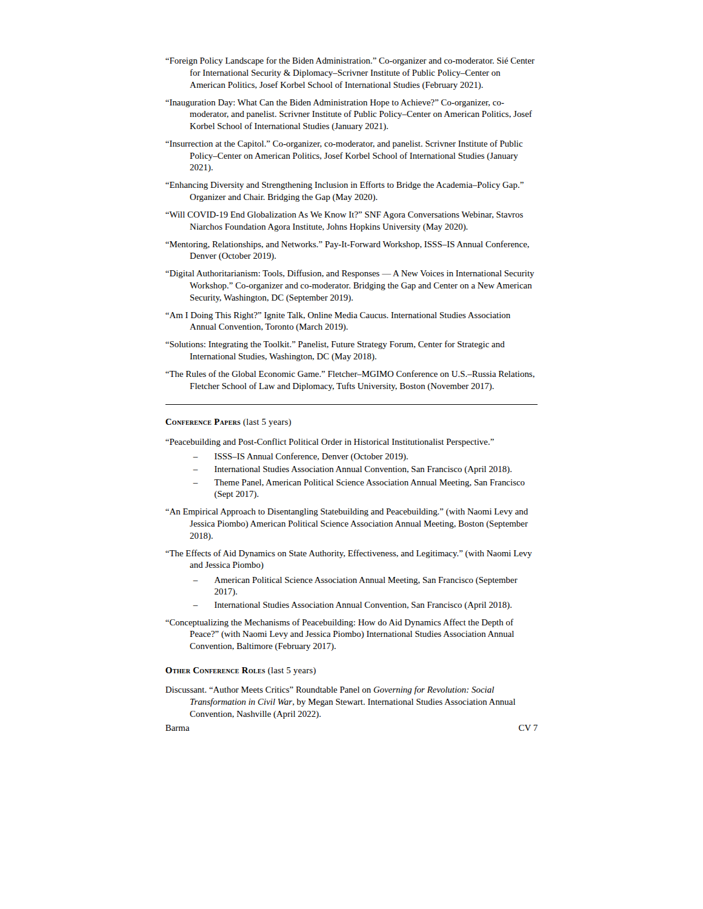“Foreign Policy Landscape for the Biden Administration.” Co-organizer and co-moderator. Sié Center for International Security & Diplomacy–Scrivner Institute of Public Policy–Center on American Politics, Josef Korbel School of International Studies (February 2021).
“Inauguration Day: What Can the Biden Administration Hope to Achieve?” Co-organizer, co-moderator, and panelist. Scrivner Institute of Public Policy–Center on American Politics, Josef Korbel School of International Studies (January 2021).
“Insurrection at the Capitol.” Co-organizer, co-moderator, and panelist. Scrivner Institute of Public Policy–Center on American Politics, Josef Korbel School of International Studies (January 2021).
“Enhancing Diversity and Strengthening Inclusion in Efforts to Bridge the Academia–Policy Gap.” Organizer and Chair. Bridging the Gap (May 2020).
“Will COVID-19 End Globalization As We Know It?” SNF Agora Conversations Webinar, Stavros Niarchos Foundation Agora Institute, Johns Hopkins University (May 2020).
“Mentoring, Relationships, and Networks.” Pay-It-Forward Workshop, ISSS–IS Annual Conference, Denver (October 2019).
“Digital Authoritarianism: Tools, Diffusion, and Responses — A New Voices in International Security Workshop.” Co-organizer and co-moderator. Bridging the Gap and Center on a New American Security, Washington, DC (September 2019).
“Am I Doing This Right?” Ignite Talk, Online Media Caucus. International Studies Association Annual Convention, Toronto (March 2019).
“Solutions: Integrating the Toolkit.” Panelist, Future Strategy Forum, Center for Strategic and International Studies, Washington, DC (May 2018).
“The Rules of the Global Economic Game.” Fletcher–MGIMO Conference on U.S.–Russia Relations, Fletcher School of Law and Diplomacy, Tufts University, Boston (November 2017).
Conference Papers (last 5 years)
“Peacebuilding and Post-Conflict Political Order in Historical Institutionalist Perspective.”
ISSS–IS Annual Conference, Denver (October 2019).
International Studies Association Annual Convention, San Francisco (April 2018).
Theme Panel, American Political Science Association Annual Meeting, San Francisco (Sept 2017).
“An Empirical Approach to Disentangling Statebuilding and Peacebuilding.” (with Naomi Levy and Jessica Piombo) American Political Science Association Annual Meeting, Boston (September 2018).
“The Effects of Aid Dynamics on State Authority, Effectiveness, and Legitimacy.” (with Naomi Levy and Jessica Piombo)
American Political Science Association Annual Meeting, San Francisco (September 2017).
International Studies Association Annual Convention, San Francisco (April 2018).
“Conceptualizing the Mechanisms of Peacebuilding: How do Aid Dynamics Affect the Depth of Peace?” (with Naomi Levy and Jessica Piombo) International Studies Association Annual Convention, Baltimore (February 2017).
Other Conference Roles (last 5 years)
Discussant. “Author Meets Critics” Roundtable Panel on Governing for Revolution: Social Transformation in Civil War, by Megan Stewart. International Studies Association Annual Convention, Nashville (April 2022).
Barma CV 7